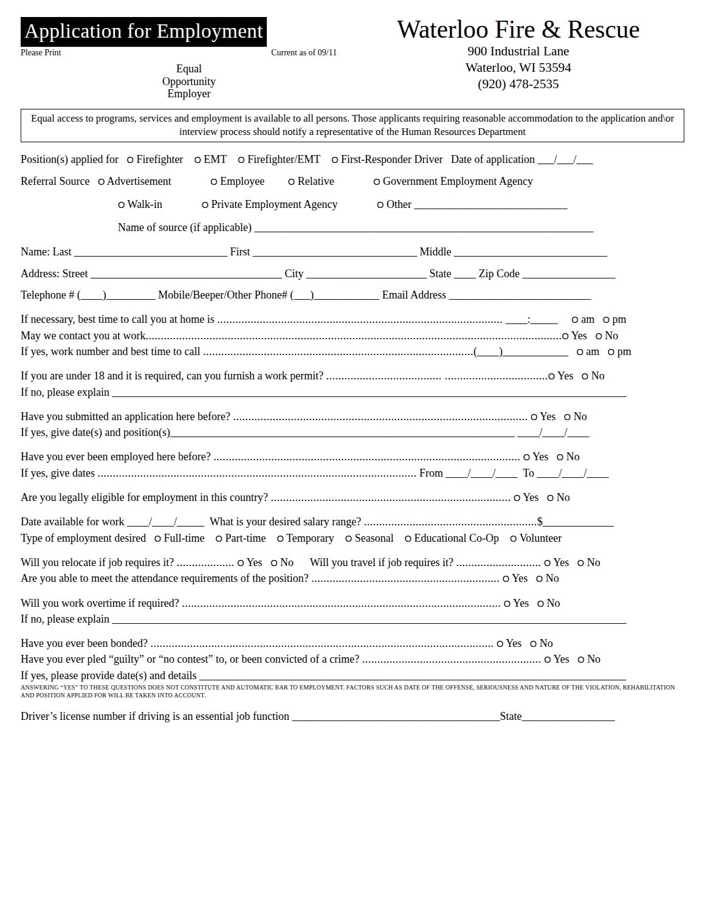Application for Employment
Please Print Current as of 09/11
Equal
Opportunity
Employer
Waterloo Fire & Rescue
900 Industrial Lane
Waterloo, WI 53594
(920) 478-2535
Equal access to programs, services and employment is available to all persons. Those applicants requiring reasonable accommodation to the application and\or interview process should notify a representative of the Human Resources Department
Position(s) applied for O Firefighter O EMT O Firefighter/EMT O First-Responder Driver Date of application ___/___/___
Referral Source O Advertisement O Employee O Relative O Government Employment Agency
O Walk-in O Private Employment Agency O Other ____________________________
Name of source (if applicable) ______________________________________________________________
Name: Last ____________________________ First ______________________________ Middle ____________________________
Address: Street ___________________________________ City ______________________ State ____ Zip Code _________________
Telephone # (____)_________ Mobile/Beeper/Other Phone# (___)____________ Email Address __________________________
If necessary, best time to call you at home is .............................................................................................. ____:_____ O am O pm
May we contact you at work......................................................................................................................................... O Yes O No
If yes, work number and best time to call .........................................................................................(____)____________ O am O pm
If you are under 18 and it is required, can you furnish a work permit? ...................................... .................................. O Yes O No
If no, please explain ______________________________________________________________________________________________
Have you submitted an application here before? ................................................................................................. O Yes O No
If yes, give date(s) and position(s)_______________________________________________________________ ____/____/____
Have you ever been employed here before? ..................................................................................................... O Yes O No
If yes, give dates ......................................................................................................... From ____/____/____ To ____/____/____
Are you legally eligible for employment in this country? ............................................................................... O Yes O No
Date available for work ____/____/_____ What is your desired salary range? .........................................................$_____________
Type of employment desired O Full-time O Part-time O Temporary O Seasonal O Educational Co-Op O Volunteer
Will you relocate if job requires it? ................... O Yes O No Will you travel if job requires it? ............................ O Yes O No
Are you able to meet the attendance requirements of the position? .............................................................. O Yes O No
Will you work overtime if required? ......................................................................................................... O Yes O No
If no, please explain ______________________________________________________________________________________________
Have you ever been bonded? ................................................................................................................. O Yes O No
Have you ever pled “guilty” or “no contest” to, or been convicted of a crime? ........................................................... O Yes O No
If yes, please provide date(s) and details ______________________________________________________________________________
ANSWERING “YES” TO THESE QUESTIONS DOES NOT CONSTITUTE AND AUTOMATIC BAR TO EMPLOYMENT. FACTORS SUCH AS DATE OF THE OFFENSE, SERIOUSNESS AND NATURE OF THE VIOLATION, REHABILITATION AND POSITION APPLIED FOR WILL BE TAKEN INTO ACCOUNT.
Driver’s license number if driving is an essential job function ______________________________________State_________________